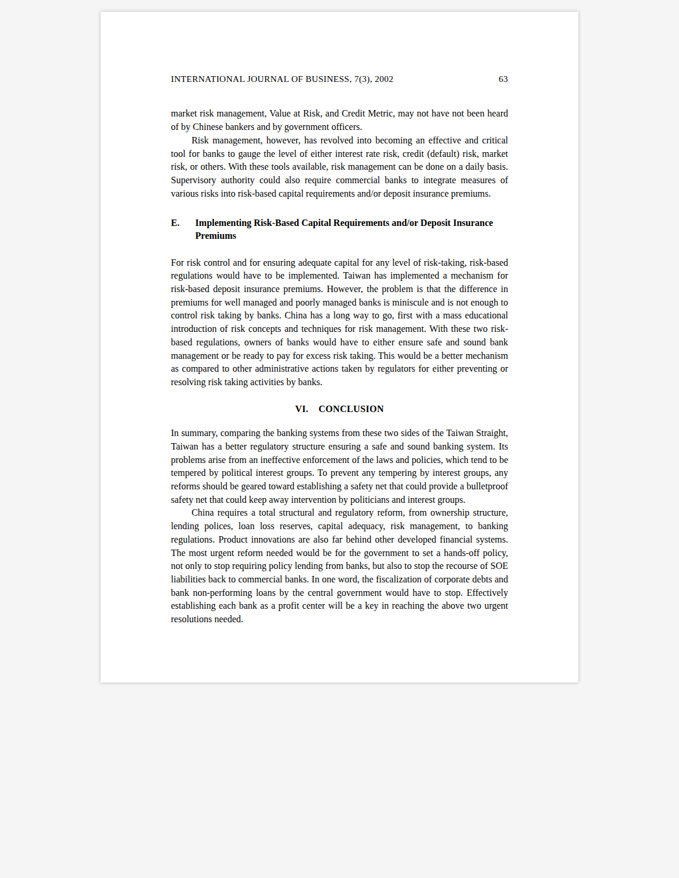International Journal of Business, 7(3), 2002 63
market risk management, Value at Risk, and Credit Metric, may not have not been heard of by Chinese bankers and by government officers.
Risk management, however, has revolved into becoming an effective and critical tool for banks to gauge the level of either interest rate risk, credit (default) risk, market risk, or others. With these tools available, risk management can be done on a daily basis. Supervisory authority could also require commercial banks to integrate measures of various risks into risk-based capital requirements and/or deposit insurance premiums.
E. Implementing Risk-Based Capital Requirements and/or Deposit Insurance Premiums
For risk control and for ensuring adequate capital for any level of risk-taking, risk-based regulations would have to be implemented. Taiwan has implemented a mechanism for risk-based deposit insurance premiums. However, the problem is that the difference in premiums for well managed and poorly managed banks is miniscule and is not enough to control risk taking by banks. China has a long way to go, first with a mass educational introduction of risk concepts and techniques for risk management. With these two risk-based regulations, owners of banks would have to either ensure safe and sound bank management or be ready to pay for excess risk taking. This would be a better mechanism as compared to other administrative actions taken by regulators for either preventing or resolving risk taking activities by banks.
VI. CONCLUSION
In summary, comparing the banking systems from these two sides of the Taiwan Straight, Taiwan has a better regulatory structure ensuring a safe and sound banking system. Its problems arise from an ineffective enforcement of the laws and policies, which tend to be tempered by political interest groups. To prevent any tempering by interest groups, any reforms should be geared toward establishing a safety net that could provide a bulletproof safety net that could keep away intervention by politicians and interest groups.
China requires a total structural and regulatory reform, from ownership structure, lending polices, loan loss reserves, capital adequacy, risk management, to banking regulations. Product innovations are also far behind other developed financial systems. The most urgent reform needed would be for the government to set a hands-off policy, not only to stop requiring policy lending from banks, but also to stop the recourse of SOE liabilities back to commercial banks. In one word, the fiscalization of corporate debts and bank non-performing loans by the central government would have to stop. Effectively establishing each bank as a profit center will be a key in reaching the above two urgent resolutions needed.